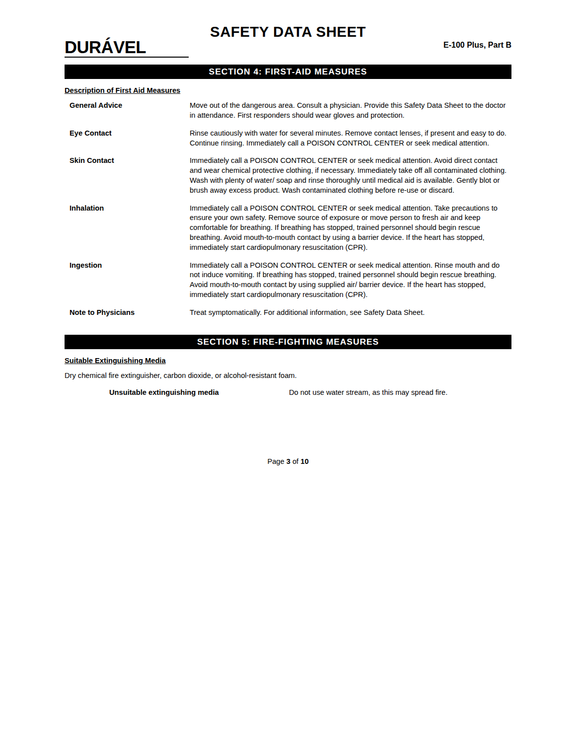SAFETY DATA SHEET
DURÁ VEL
E-100 Plus, Part B
SECTION 4: FIRST-AID MEASURES
Description of First Aid Measures
| General Advice | Move out of the dangerous area. Consult a physician. Provide this Safety Data Sheet to the doctor in attendance. First responders should wear gloves and protection. |
| Eye Contact | Rinse cautiously with water for several minutes. Remove contact lenses, if present and easy to do. Continue rinsing. Immediately call a POISON CONTROL CENTER or seek medical attention. |
| Skin Contact | Immediately call a POISON CONTROL CENTER or seek medical attention. Avoid direct contact and wear chemical protective clothing, if necessary. Immediately take off all contaminated clothing. Wash with plenty of water/ soap and rinse thoroughly until medical aid is available. Gently blot or brush away excess product. Wash contaminated clothing before re-use or discard. |
| Inhalation | Immediately call a POISON CONTROL CENTER or seek medical attention. Take precautions to ensure your own safety. Remove source of exposure or move person to fresh air and keep comfortable for breathing. If breathing has stopped, trained personnel should begin rescue breathing. Avoid mouth-to-mouth contact by using a barrier device. If the heart has stopped, immediately start cardiopulmonary resuscitation (CPR). |
| Ingestion | Immediately call a POISON CONTROL CENTER or seek medical attention. Rinse mouth and do not induce vomiting. If breathing has stopped, trained personnel should begin rescue breathing. Avoid mouth-to-mouth contact by using supplied air/ barrier device. If the heart has stopped, immediately start cardiopulmonary resuscitation (CPR). |
| Note to Physicians | Treat symptomatically. For additional information, see Safety Data Sheet. |
SECTION 5: FIRE-FIGHTING MEASURES
Suitable Extinguishing Media
Dry chemical fire extinguisher, carbon dioxide, or alcohol-resistant foam.
| Unsuitable extinguishing media | Do not use water stream, as this may spread fire. |
Page 3 of 10